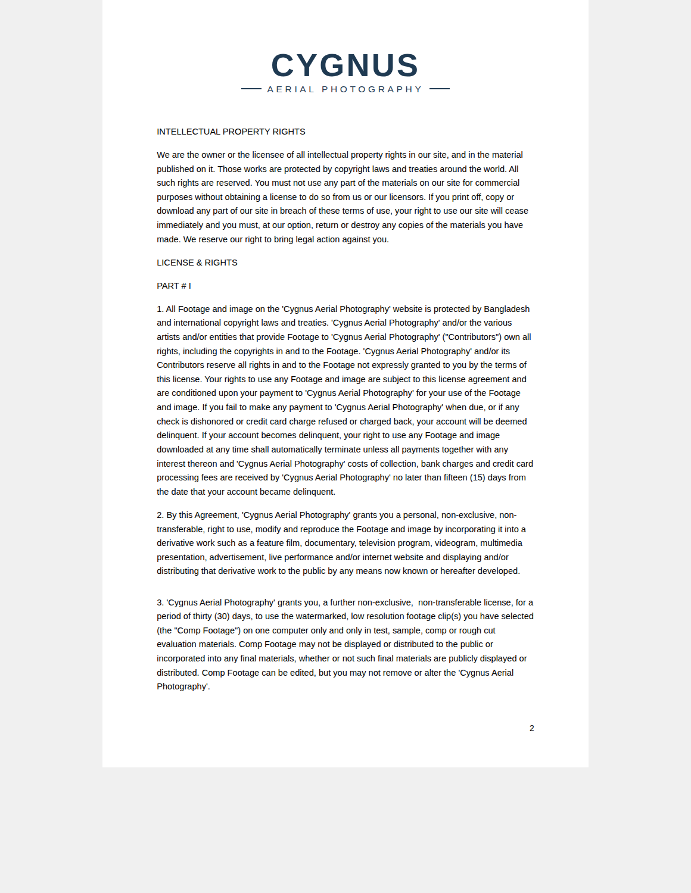CYGNUS
AERIAL PHOTOGRAPHY
INTELLECTUAL PROPERTY RIGHTS
We are the owner or the licensee of all intellectual property rights in our site, and in the material published on it. Those works are protected by copyright laws and treaties around the world. All such rights are reserved. You must not use any part of the materials on our site for commercial purposes without obtaining a license to do so from us or our licensors. If you print off, copy or download any part of our site in breach of these terms of use, your right to use our site will cease immediately and you must, at our option, return or destroy any copies of the materials you have made. We reserve our right to bring legal action against you.
LICENSE & RIGHTS
PART # I
1. All Footage and image on the 'Cygnus Aerial Photography' website is protected by Bangladesh and international copyright laws and treaties. 'Cygnus Aerial Photography' and/or the various artists and/or entities that provide Footage to 'Cygnus Aerial Photography' ("Contributors") own all rights, including the copyrights in and to the Footage. 'Cygnus Aerial Photography' and/or its Contributors reserve all rights in and to the Footage not expressly granted to you by the terms of this license. Your rights to use any Footage and image are subject to this license agreement and are conditioned upon your payment to 'Cygnus Aerial Photography' for your use of the Footage and image. If you fail to make any payment to 'Cygnus Aerial Photography' when due, or if any check is dishonored or credit card charge refused or charged back, your account will be deemed delinquent. If your account becomes delinquent, your right to use any Footage and image downloaded at any time shall automatically terminate unless all payments together with any interest thereon and 'Cygnus Aerial Photography' costs of collection, bank charges and credit card processing fees are received by 'Cygnus Aerial Photography' no later than fifteen (15) days from the date that your account became delinquent.
2. By this Agreement, 'Cygnus Aerial Photography' grants you a personal, non-exclusive, non-transferable, right to use, modify and reproduce the Footage and image by incorporating it into a derivative work such as a feature film, documentary, television program, videogram, multimedia presentation, advertisement, live performance and/or internet website and displaying and/or distributing that derivative work to the public by any means now known or hereafter developed.
3. 'Cygnus Aerial Photography' grants you, a further non-exclusive, non-transferable license, for a period of thirty (30) days, to use the watermarked, low resolution footage clip(s) you have selected (the "Comp Footage") on one computer only and only in test, sample, comp or rough cut evaluation materials. Comp Footage may not be displayed or distributed to the public or incorporated into any final materials, whether or not such final materials are publicly displayed or distributed. Comp Footage can be edited, but you may not remove or alter the 'Cygnus Aerial Photography'.
2